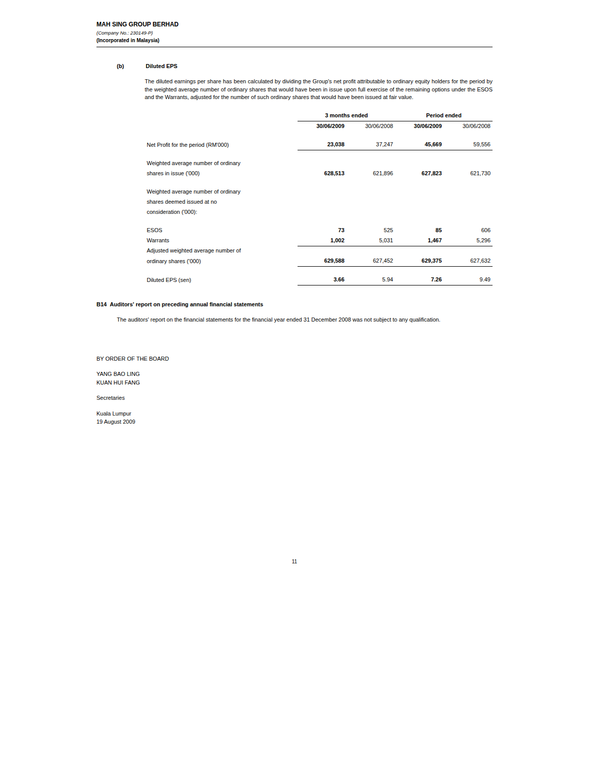MAH SING GROUP BERHAD
(Company No.: 230149-P)
(Incorporated in Malaysia)
(b) Diluted EPS
The diluted earnings per share has been calculated by dividing the Group's net profit attributable to ordinary equity holders for the period by the weighted average number of ordinary shares that would have been in issue upon full exercise of the remaining options under the ESOS and the Warrants, adjusted for the number of such ordinary shares that would have been issued at fair value.
| | 3 months ended | Period ended |
| | 30/06/2009 | 30/06/2008 | 30/06/2009 | 30/06/2008 |
| Net Profit for the period (RM'000) | 23,038 | 37,247 | 45,669 | 59,556 |
| Weighted average number of ordinary | | | | |
| shares in issue ('000) | 628,513 | 621,896 | 627,823 | 621,730 |
| Weighted average number of ordinary | | | | |
| shares deemed issued at no | | | | |
| consideration ('000): | | | | |
| ESOS | 73 | 525 | 85 | 606 |
| Warrants | 1,002 | 5,031 | 1,467 | 5,296 |
| Adjusted weighted average number of | | | | |
| ordinary shares ('000) | 629,588 | 627,452 | 629,375 | 627,632 |
| Diluted EPS (sen) | 3.66 | 5.94 | 7.26 | 9.49 |
B14 Auditors' report on preceding annual financial statements
The auditors' report on the financial statements for the financial year ended 31 December 2008 was not subject to any qualification.
BY ORDER OF THE BOARD
YANG BAO LING
KUAN HUI FANG
Secretaries
Kuala Lumpur
19 August 2009
11